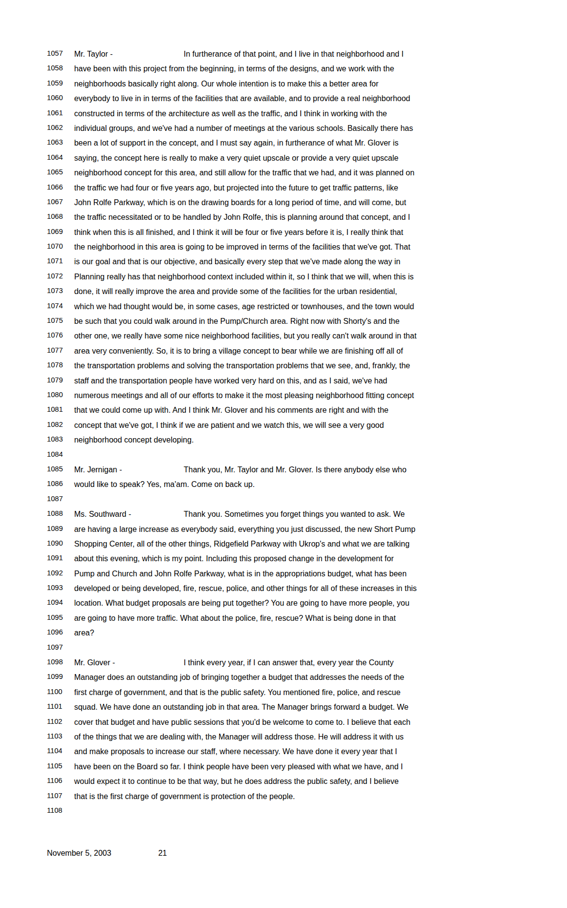1057 Mr. Taylor -In furtherance of that point, and I live in that neighborhood and I
1058 have been with this project from the beginning, in terms of the designs, and we work with the
1059 neighborhoods basically right along. Our whole intention is to make this a better area for
1060 everybody to live in in terms of the facilities that are available, and to provide a real neighborhood
1061 constructed in terms of the architecture as well as the traffic, and I think in working with the
1062 individual groups, and we've had a number of meetings at the various schools. Basically there has
1063 been a lot of support in the concept, and I must say again, in furtherance of what Mr. Glover is
1064 saying, the concept here is really to make a very quiet upscale or provide a very quiet upscale
1065 neighborhood concept for this area, and still allow for the traffic that we had, and it was planned on
1066 the traffic we had four or five years ago, but projected into the future to get traffic patterns, like
1067 John Rolfe Parkway, which is on the drawing boards for a long period of time, and will come, but
1068 the traffic necessitated or to be handled by John Rolfe, this is planning around that concept, and I
1069 think when this is all finished, and I think it will be four or five years before it is, I really think that
1070 the neighborhood in this area is going to be improved in terms of the facilities that we've got. That
1071 is our goal and that is our objective, and basically every step that we've made along the way in
1072 Planning really has that neighborhood context included within it, so I think that we will, when this is
1073 done, it will really improve the area and provide some of the facilities for the urban residential,
1074 which we had thought would be, in some cases, age restricted or townhouses, and the town would
1075 be such that you could walk around in the Pump/Church area. Right now with Shorty's and the
1076 other one, we really have some nice neighborhood facilities, but you really can't walk around in that
1077 area very conveniently. So, it is to bring a village concept to bear while we are finishing off all of
1078 the transportation problems and solving the transportation problems that we see, and, frankly, the
1079 staff and the transportation people have worked very hard on this, and as I said, we've had
1080 numerous meetings and all of our efforts to make it the most pleasing neighborhood fitting concept
1081 that we could come up with. And I think Mr. Glover and his comments are right and with the
1082 concept that we've got, I think if we are patient and we watch this, we will see a very good
1083 neighborhood concept developing.
1084
1085 Mr. Jernigan -Thank you, Mr. Taylor and Mr. Glover. Is there anybody else who
1086 would like to speak? Yes, ma'am. Come on back up.
1087
1088 Ms. Southward -Thank you. Sometimes you forget things you wanted to ask. We
1089 are having a large increase as everybody said, everything you just discussed, the new Short Pump
1090 Shopping Center, all of the other things, Ridgefield Parkway with Ukrop's and what we are talking
1091 about this evening, which is my point. Including this proposed change in the development for
1092 Pump and Church and John Rolfe Parkway, what is in the appropriations budget, what has been
1093 developed or being developed, fire, rescue, police, and other things for all of these increases in this
1094 location. What budget proposals are being put together? You are going to have more people, you
1095 are going to have more traffic. What about the police, fire, rescue? What is being done in that
1096 area?
1097
1098 Mr. Glover -I think every year, if I can answer that, every year the County
1099 Manager does an outstanding job of bringing together a budget that addresses the needs of the
1100 first charge of government, and that is the public safety. You mentioned fire, police, and rescue
1101 squad. We have done an outstanding job in that area. The Manager brings forward a budget. We
1102 cover that budget and have public sessions that you'd be welcome to come to. I believe that each
1103 of the things that we are dealing with, the Manager will address those. He will address it with us
1104 and make proposals to increase our staff, where necessary. We have done it every year that I
1105 have been on the Board so far. I think people have been very pleased with what we have, and I
1106 would expect it to continue to be that way, but he does address the public safety, and I believe
1107 that is the first charge of government is protection of the people.
1108
November 5, 2003 21